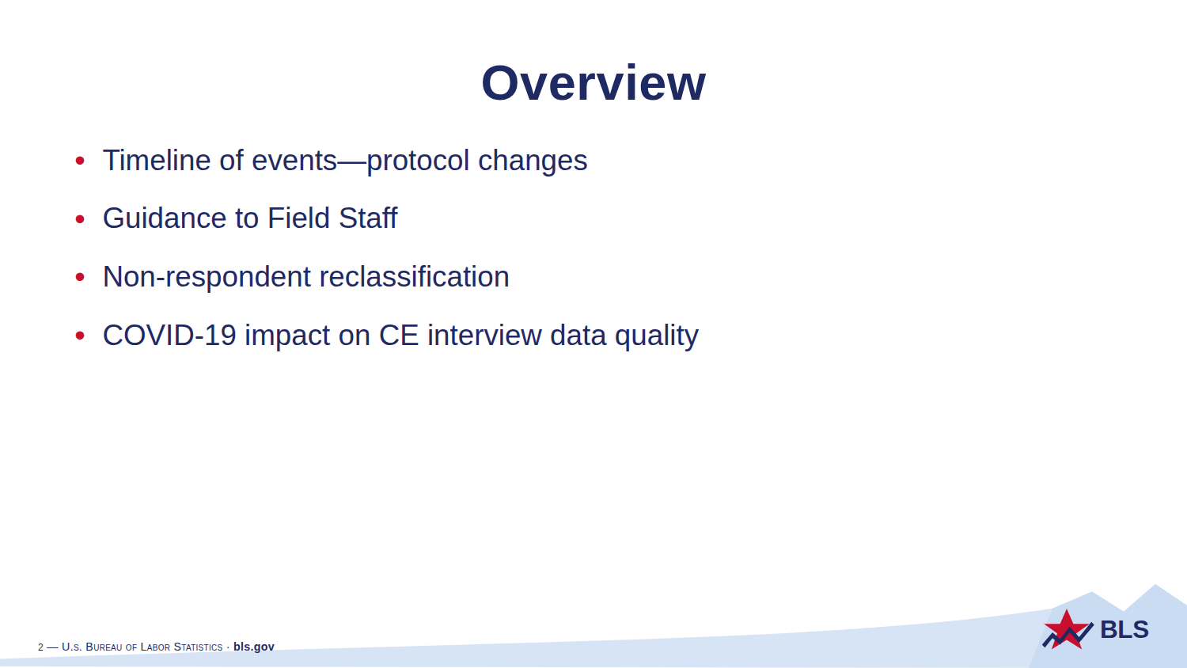Overview
Timeline of events—protocol changes
Guidance to Field Staff
Non-respondent reclassification
COVID-19 impact on CE interview data quality
2 — U.S. Bureau of Labor Statistics · bls.gov
BLS